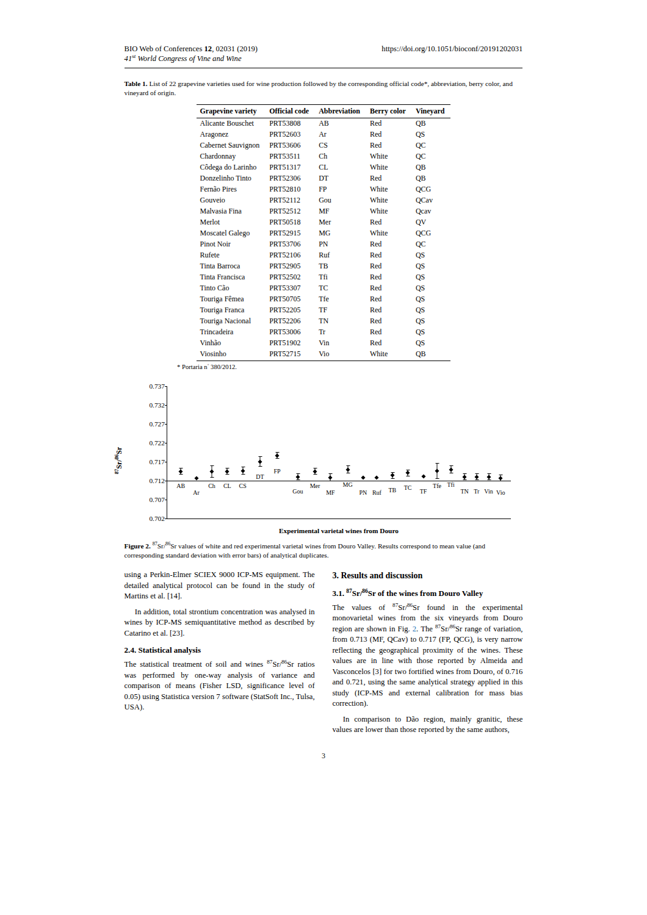BIO Web of Conferences 12, 02031 (2019)
41st World Congress of Vine and Wine
https://doi.org/10.1051/bioconf/20191202031
Table 1. List of 22 grapevine varieties used for wine production followed by the corresponding official code*, abbreviation, berry color, and vineyard of origin.
| Grapevine variety | Official code | Abbreviation | Berry color | Vineyard |
| --- | --- | --- | --- | --- |
| Alicante Bouschet | PRT53808 | AB | Red | QB |
| Aragonez | PRT52603 | Ar | Red | QS |
| Cabernet Sauvignon | PRT53606 | CS | Red | QC |
| Chardonnay | PRT53511 | Ch | White | QC |
| Côdega do Larinho | PRT51317 | CL | White | QB |
| Donzelinho Tinto | PRT52306 | DT | Red | QB |
| Fernão Pires | PRT52810 | FP | White | QCG |
| Gouveio | PRT52112 | Gou | White | QCav |
| Malvasia Fina | PRT52512 | MF | White | Qcav |
| Merlot | PRT50518 | Mer | Red | QV |
| Moscatel Galego | PRT52915 | MG | White | QCG |
| Pinot Noir | PRT53706 | PN | Red | QC |
| Rufete | PRT52106 | Ruf | Red | QS |
| Tinta Barroca | PRT52905 | TB | Red | QS |
| Tinta Francisca | PRT52502 | Tfi | Red | QS |
| Tinto Cão | PRT53307 | TC | Red | QS |
| Touriga Fêmea | PRT50705 | Tfe | Red | QS |
| Touriga Franca | PRT52205 | TF | Red | QS |
| Touriga Nacional | PRT52206 | TN | Red | QS |
| Trincadeira | PRT53006 | Tr | Red | QS |
| Vinhão | PRT51902 | Vin | Red | QS |
| Viosinho | PRT52715 | Vio | White | QB |
* Portaria n◦ 380/2012.
87Sr/86Sr
0.737
0.732
0.727
0.722
0.717
0.712
0.707
0.702
AB
Ar
Ch
CL
CS
DT
FP
Gou
Mer
MF
MG
PN
Ruf
TB
TC
TF
Tfe
Tfi
TN
Tr
Vin
Vio
Experimental varietal wines from Douro
Figure 2. 87Sr/86Sr values of white and red experimental varietal wines from Douro Valley. Results correspond to mean value (and corresponding standard deviation with error bars) of analytical duplicates.
using a Perkin-Elmer SCIEX 9000 ICP-MS equipment. The detailed analytical protocol can be found in the study of Martins et al. [14].
In addition, total strontium concentration was analysed in wines by ICP-MS semiquantitative method as described by Catarino et al. [23].
2.4. Statistical analysis
The statistical treatment of soil and wines 87Sr/86Sr ratios was performed by one-way analysis of variance and comparison of means (Fisher LSD, significance level of 0.05) using Statistica version 7 software (StatSoft Inc., Tulsa, USA).
3. Results and discussion
3.1. 87Sr/86Sr of the wines from Douro Valley
The values of 87Sr/86Sr found in the experimental monovarietal wines from the six vineyards from Douro region are shown in Fig. 2. The 87Sr/86Sr range of variation, from 0.713 (MF, QCav) to 0.717 (FP, QCG), is very narrow reflecting the geographical proximity of the wines. These values are in line with those reported by Almeida and Vasconcelos [3] for two fortified wines from Douro, of 0.716 and 0.721, using the same analytical strategy applied in this study (ICP-MS and external calibration for mass bias correction).
In comparison to Dão region, mainly granitic, these values are lower than those reported by the same authors,
3